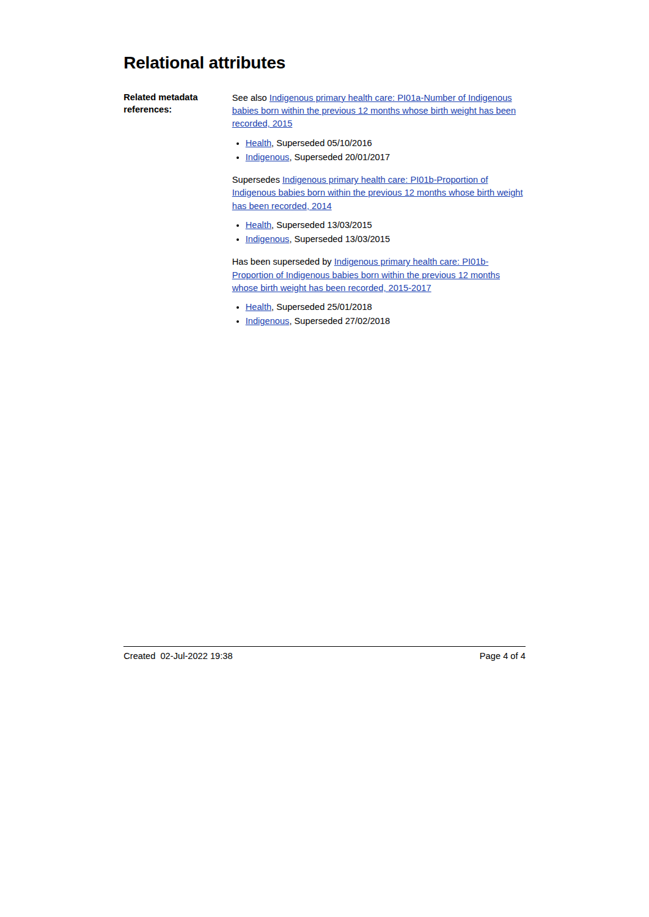Relational attributes
| Related metadata references: | See also Indigenous primary health care: PI01a-Number of Indigenous babies born within the previous 12 months whose birth weight has been recorded, 2015 Health , Superseded 05/10/2016 Indigenous , Superseded 20/01/2017 Supersedes Indigenous primary health care: PI01b-Proportion of Indigenous babies born within the previous 12 months whose birth weight has been recorded, 2014 Health , Superseded 13/03/2015 Indigenous , Superseded 13/03/2015 Has been superseded by Indigenous primary health care: PI01b-Proportion of Indigenous babies born within the previous 12 months whose birth weight has been recorded, 2015-2017 Health , Superseded 25/01/2018 Indigenous , Superseded 27/02/2018 |
Created 02-Jul-2022 19:38 Page 4 of 4